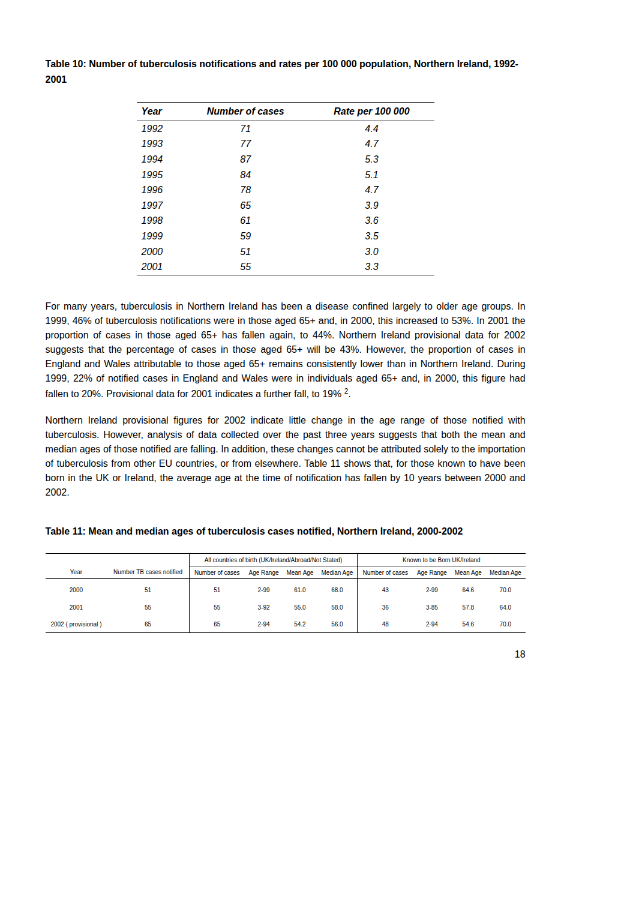Table 10: Number of tuberculosis notifications and rates per 100 000 population, Northern Ireland, 1992-2001
| Year | Number of cases | Rate per 100 000 |
| --- | --- | --- |
| 1992 | 71 | 4.4 |
| 1993 | 77 | 4.7 |
| 1994 | 87 | 5.3 |
| 1995 | 84 | 5.1 |
| 1996 | 78 | 4.7 |
| 1997 | 65 | 3.9 |
| 1998 | 61 | 3.6 |
| 1999 | 59 | 3.5 |
| 2000 | 51 | 3.0 |
| 2001 | 55 | 3.3 |
For many years, tuberculosis in Northern Ireland has been a disease confined largely to older age groups. In 1999, 46% of tuberculosis notifications were in those aged 65+ and, in 2000, this increased to 53%. In 2001 the proportion of cases in those aged 65+ has fallen again, to 44%. Northern Ireland provisional data for 2002 suggests that the percentage of cases in those aged 65+ will be 43%. However, the proportion of cases in England and Wales attributable to those aged 65+ remains consistently lower than in Northern Ireland. During 1999, 22% of notified cases in England and Wales were in individuals aged 65+ and, in 2000, this figure had fallen to 20%. Provisional data for 2001 indicates a further fall, to 19% 2.
Northern Ireland provisional figures for 2002 indicate little change in the age range of those notified with tuberculosis. However, analysis of data collected over the past three years suggests that both the mean and median ages of those notified are falling. In addition, these changes cannot be attributed solely to the importation of tuberculosis from other EU countries, or from elsewhere. Table 11 shows that, for those known to have been born in the UK or Ireland, the average age at the time of notification has fallen by 10 years between 2000 and 2002.
Table 11: Mean and median ages of tuberculosis cases notified, Northern Ireland, 2000-2002
| | | All countries of birth (UK/Ireland/Abroad/Not Stated) | Known to be Born UK/Ireland |
| --- | --- | --- | --- |
| Year | Number TB cases notified | Number of cases | Age Range | Mean Age | Median Age | Number of cases | Age Range | Mean Age | Median Age |
| 2000 | 51 | 51 | 2-99 | 61.0 | 68.0 | 43 | 2-99 | 64.6 | 70.0 |
| 2001 | 55 | 55 | 3-92 | 55.0 | 58.0 | 36 | 3-85 | 57.8 | 64.0 |
| 2002 ( provisional ) | 65 | 65 | 2-94 | 54.2 | 56.0 | 48 | 2-94 | 54.6 | 70.0 |
18